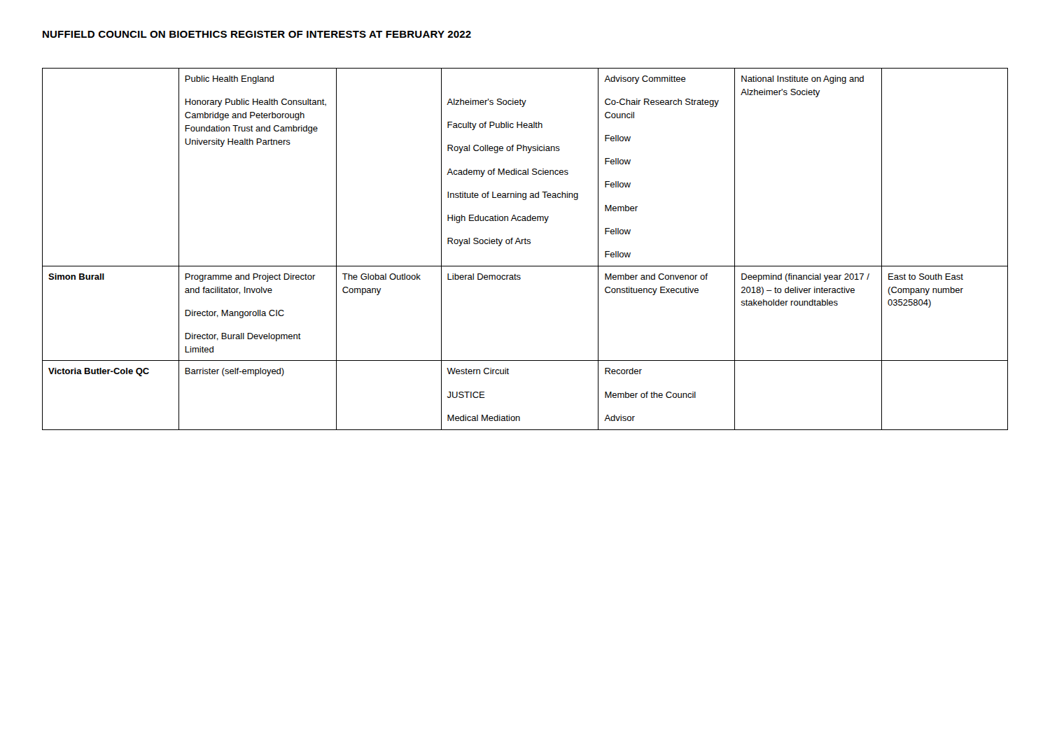NUFFIELD COUNCIL ON BIOETHICS REGISTER OF INTERESTS AT FEBRUARY 2022
| | Public Health England Honorary Public Health Consultant, Cambridge and Peterborough Foundation Trust and Cambridge University Health Partners | | Alzheimer's Society Faculty of Public Health Royal College of Physicians Academy of Medical Sciences Institute of Learning ad Teaching High Education Academy Royal Society of Arts | Advisory Committee Co-Chair Research Strategy Council Fellow Fellow Fellow Member Fellow Fellow | National Institute on Aging and Alzheimer's Society | |
| Simon Burall | Programme and Project Director and facilitator, Involve Director, Mangorolla CIC Director, Burall Development Limited | The Global Outlook Company | Liberal Democrats | Member and Convenor of Constituency Executive | Deepmind (financial year 2017 / 2018) – to deliver interactive stakeholder roundtables | East to South East (Company number 03525804) |
| Victoria Butler-Cole QC | Barrister (self-employed) | | Western Circuit JUSTICE Medical Mediation | Recorder Member of the Council Advisor | | |